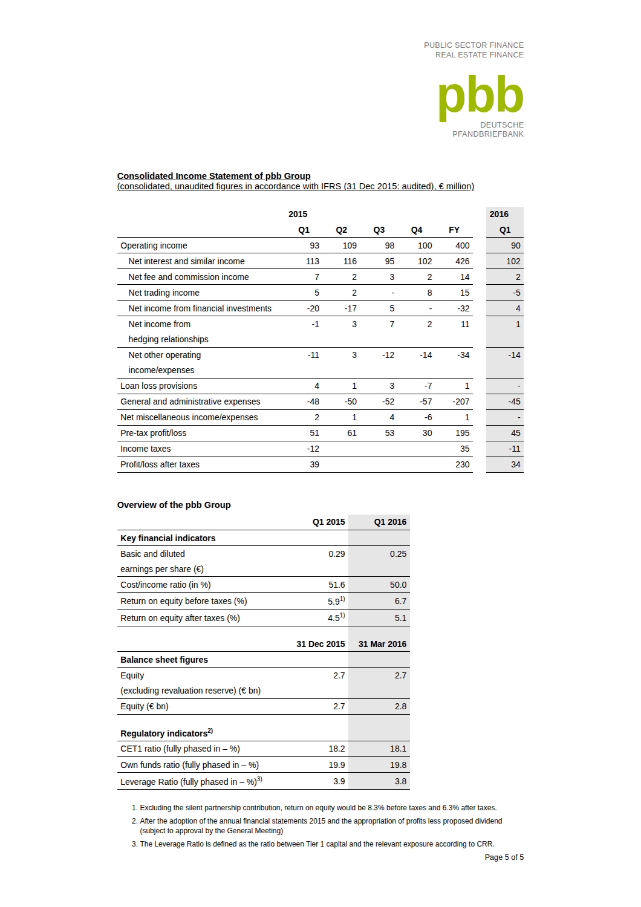PUBLIC SECTOR FINANCE
REAL ESTATE FINANCE
pbb
DEUTSCHE
PFANDBRIEFBANK
Consolidated Income Statement of pbb Group
(consolidated, unaudited figures in accordance with IFRS (31 Dec 2015: audited), € million)
| | 2015 | | 2016 |
| --- | --- | --- | --- |
| | Q1 | Q2 | Q3 | Q4 | FY | | Q1 |
| Operating income | 93 | 109 | 98 | 100 | 400 | | 90 |
| Net interest and similar income | 113 | 116 | 95 | 102 | 426 | | 102 |
| Net fee and commission income | 7 | 2 | 3 | 2 | 14 | | 2 |
| Net trading income | 5 | 2 | - | 8 | 15 | | -5 |
| Net income from financial investments | -20 | -17 | 5 | - | -32 | | 4 |
| Net income from | -1 | 3 | 7 | 2 | 11 | | 1 |
| hedging relationships | | | | | | | |
| Net other operating | -11 | 3 | -12 | -14 | -34 | | -14 |
| income/expenses | | | | | | | |
| Loan loss provisions | 4 | 1 | 3 | -7 | 1 | | - |
| General and administrative expenses | -48 | -50 | -52 | -57 | -207 | | -45 |
| Net miscellaneous income/expenses | 2 | 1 | 4 | -6 | 1 | | - |
| Pre-tax profit/loss | 51 | 61 | 53 | 30 | 195 | | 45 |
| Income taxes | -12 | | | | 35 | | -11 |
| Profit/loss after taxes | 39 | | | | 230 | | 34 |
Overview of the pbb Group
| | Q1 2015 | Q1 2016 |
| Key financial indicators | | |
| Basic and diluted | 0.29 | 0.25 |
| earnings per share (€) | | |
| Cost/income ratio (in %) | 51.6 | 50.0 |
| Return on equity before taxes (%) | 5.9 1) | 6.7 |
| Return on equity after taxes (%) | 4.5 1) | 5.1 |
| | 31 Dec 2015 | 31 Mar 2016 |
| Balance sheet figures | | |
| Equity | 2.7 | 2.7 |
| (excluding revaluation reserve) (€ bn) | | |
| Equity (€ bn) | 2.7 | 2.8 |
| Regulatory indicators 2) | | |
| CET1 ratio (fully phased in – %) | 18.2 | 18.1 |
| Own funds ratio (fully phased in – %) | 19.9 | 19.8 |
| Leverage Ratio (fully phased in – %) 3) | 3.9 | 3.8 |
Excluding the silent partnership contribution, return on equity would be 8.3% before taxes and 6.3% after taxes.
After the adoption of the annual financial statements 2015 and the appropriation of profits less proposed dividend (subject to approval by the General Meeting)
The Leverage Ratio is defined as the ratio between Tier 1 capital and the relevant exposure according to CRR.
Page 5 of 5